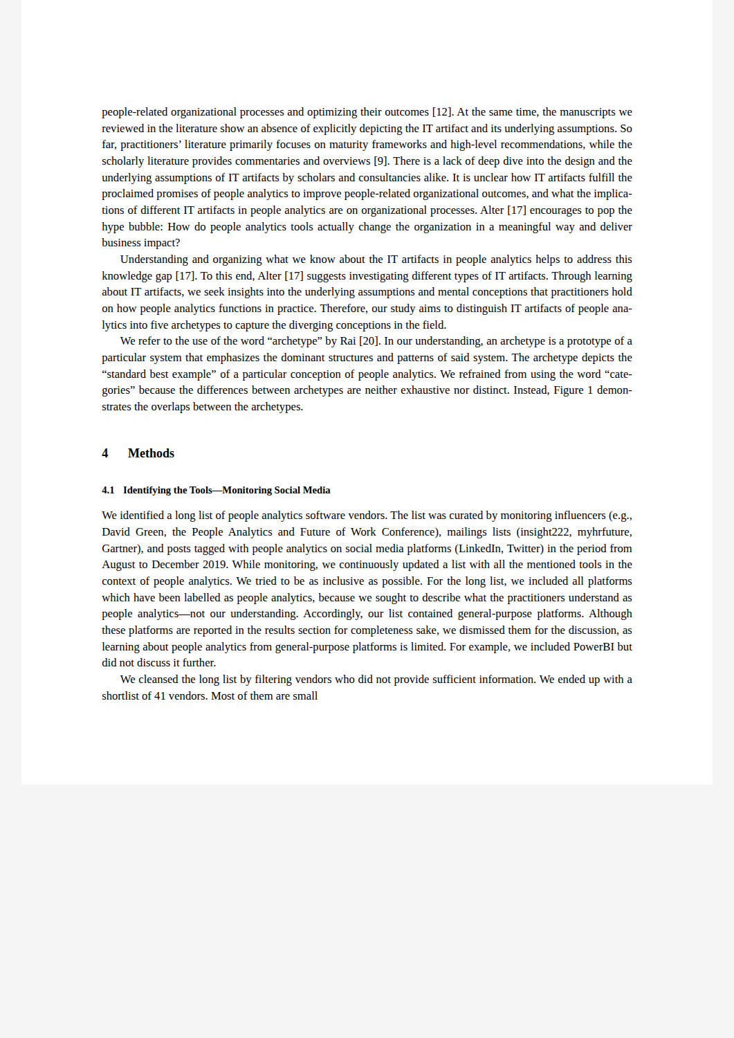people-related organizational processes and optimizing their outcomes [12]. At the same time, the manuscripts we reviewed in the literature show an absence of explicitly depicting the IT artifact and its underlying assumptions. So far, practitioners’ literature primarily focuses on maturity frameworks and high-level recommendations, while the scholarly literature provides commentaries and overviews [9]. There is a lack of deep dive into the design and the underlying assumptions of IT artifacts by scholars and consultancies alike. It is unclear how IT artifacts fulfill the proclaimed promises of people analytics to improve people-related organizational outcomes, and what the implications of different IT artifacts in people analytics are on organizational processes. Alter [17] encourages to pop the hype bubble: How do people analytics tools actually change the organization in a meaningful way and deliver business impact?
Understanding and organizing what we know about the IT artifacts in people analytics helps to address this knowledge gap [17]. To this end, Alter [17] suggests investigating different types of IT artifacts. Through learning about IT artifacts, we seek insights into the underlying assumptions and mental conceptions that practitioners hold on how people analytics functions in practice. Therefore, our study aims to distinguish IT artifacts of people analytics into five archetypes to capture the diverging conceptions in the field.
We refer to the use of the word “archetype” by Rai [20]. In our understanding, an archetype is a prototype of a particular system that emphasizes the dominant structures and patterns of said system. The archetype depicts the “standard best example” of a particular conception of people analytics. We refrained from using the word “categories” because the differences between archetypes are neither exhaustive nor distinct. Instead, Figure 1 demonstrates the overlaps between the archetypes.
4 Methods
4.1 Identifying the Tools—Monitoring Social Media
We identified a long list of people analytics software vendors. The list was curated by monitoring influencers (e.g., David Green, the People Analytics and Future of Work Conference), mailings lists (insight222, myhrfuture, Gartner), and posts tagged with people analytics on social media platforms (LinkedIn, Twitter) in the period from August to December 2019. While monitoring, we continuously updated a list with all the mentioned tools in the context of people analytics. We tried to be as inclusive as possible. For the long list, we included all platforms which have been labelled as people analytics, because we sought to describe what the practitioners understand as people analytics—not our understanding. Accordingly, our list contained general-purpose platforms. Although these platforms are reported in the results section for completeness sake, we dismissed them for the discussion, as learning about people analytics from general-purpose platforms is limited. For example, we included PowerBI but did not discuss it further.
We cleansed the long list by filtering vendors who did not provide sufficient information. We ended up with a shortlist of 41 vendors. Most of them are small